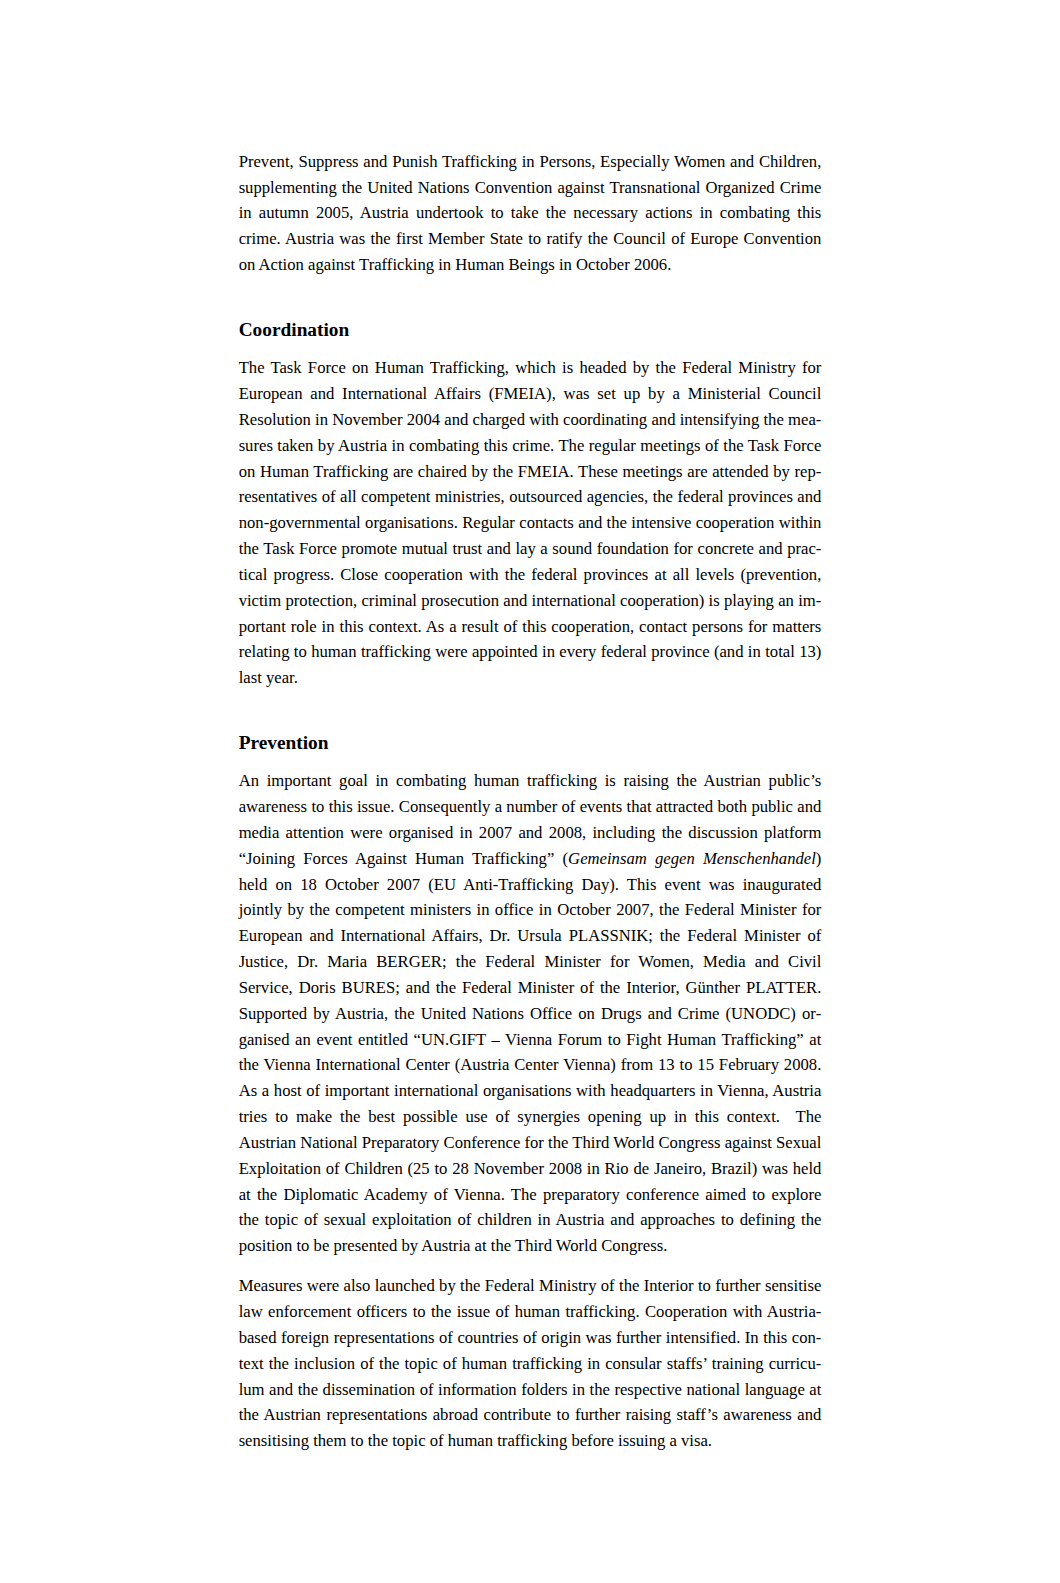Prevent, Suppress and Punish Trafficking in Persons, Especially Women and Children, supplementing the United Nations Convention against Transnational Organized Crime in autumn 2005, Austria undertook to take the necessary actions in combating this crime. Austria was the first Member State to ratify the Council of Europe Convention on Action against Trafficking in Human Beings in October 2006.
Coordination
The Task Force on Human Trafficking, which is headed by the Federal Ministry for European and International Affairs (FMEIA), was set up by a Ministerial Council Resolution in November 2004 and charged with coordinating and intensifying the measures taken by Austria in combating this crime. The regular meetings of the Task Force on Human Trafficking are chaired by the FMEIA. These meetings are attended by representatives of all competent ministries, outsourced agencies, the federal provinces and non-governmental organisations. Regular contacts and the intensive cooperation within the Task Force promote mutual trust and lay a sound foundation for concrete and practical progress. Close cooperation with the federal provinces at all levels (prevention, victim protection, criminal prosecution and international cooperation) is playing an important role in this context. As a result of this cooperation, contact persons for matters relating to human trafficking were appointed in every federal province (and in total 13) last year.
Prevention
An important goal in combating human trafficking is raising the Austrian public’s awareness to this issue. Consequently a number of events that attracted both public and media attention were organised in 2007 and 2008, including the discussion platform “Joining Forces Against Human Trafficking” (Gemeinsam gegen Menschenhandel) held on 18 October 2007 (EU Anti-Trafficking Day). This event was inaugurated jointly by the competent ministers in office in October 2007, the Federal Minister for European and International Affairs, Dr. Ursula PLASSNIK; the Federal Minister of Justice, Dr. Maria BERGER; the Federal Minister for Women, Media and Civil Service, Doris BURES; and the Federal Minister of the Interior, Günther PLATTER. Supported by Austria, the United Nations Office on Drugs and Crime (UNODC) organised an event entitled “UN.GIFT – Vienna Forum to Fight Human Trafficking” at the Vienna International Center (Austria Center Vienna) from 13 to 15 February 2008. As a host of important international organisations with headquarters in Vienna, Austria tries to make the best possible use of synergies opening up in this context. The Austrian National Preparatory Conference for the Third World Congress against Sexual Exploitation of Children (25 to 28 November 2008 in Rio de Janeiro, Brazil) was held at the Diplomatic Academy of Vienna. The preparatory conference aimed to explore the topic of sexual exploitation of children in Austria and approaches to defining the position to be presented by Austria at the Third World Congress.
Measures were also launched by the Federal Ministry of the Interior to further sensitise law enforcement officers to the issue of human trafficking. Cooperation with Austria-based foreign representations of countries of origin was further intensified. In this context the inclusion of the topic of human trafficking in consular staffs’ training curriculum and the dissemination of information folders in the respective national language at the Austrian representations abroad contribute to further raising staff’s awareness and sensitising them to the topic of human trafficking before issuing a visa.